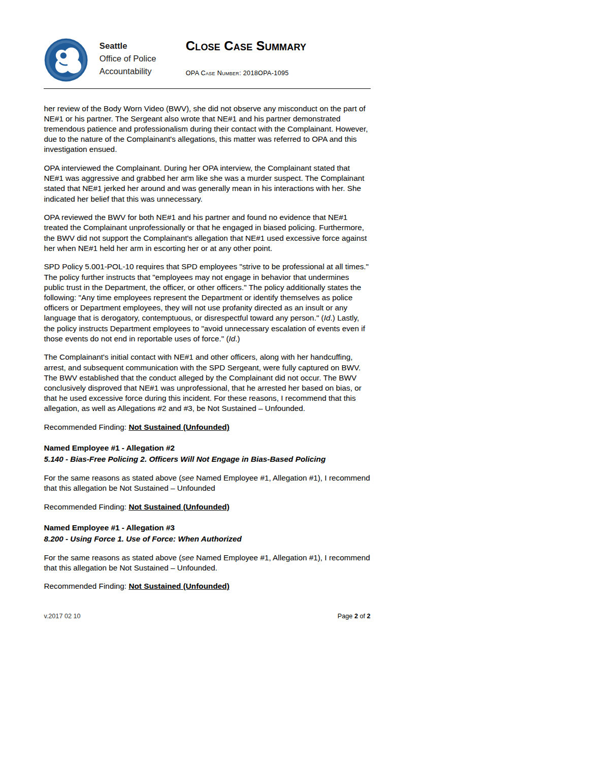Seattle
Office of Police
Accountability
Close Case Summary
OPA Case Number: 2018OPA-1095
her review of the Body Worn Video (BWV), she did not observe any misconduct on the part of NE#1 or his partner. The Sergeant also wrote that NE#1 and his partner demonstrated tremendous patience and professionalism during their contact with the Complainant. However, due to the nature of the Complainant's allegations, this matter was referred to OPA and this investigation ensued.
OPA interviewed the Complainant. During her OPA interview, the Complainant stated that NE#1 was aggressive and grabbed her arm like she was a murder suspect. The Complainant stated that NE#1 jerked her around and was generally mean in his interactions with her. She indicated her belief that this was unnecessary.
OPA reviewed the BWV for both NE#1 and his partner and found no evidence that NE#1 treated the Complainant unprofessionally or that he engaged in biased policing. Furthermore, the BWV did not support the Complainant's allegation that NE#1 used excessive force against her when NE#1 held her arm in escorting her or at any other point.
SPD Policy 5.001-POL-10 requires that SPD employees "strive to be professional at all times." The policy further instructs that "employees may not engage in behavior that undermines public trust in the Department, the officer, or other officers." The policy additionally states the following: "Any time employees represent the Department or identify themselves as police officers or Department employees, they will not use profanity directed as an insult or any language that is derogatory, contemptuous, or disrespectful toward any person." (Id.) Lastly, the policy instructs Department employees to "avoid unnecessary escalation of events even if those events do not end in reportable uses of force." (Id.)
The Complainant's initial contact with NE#1 and other officers, along with her handcuffing, arrest, and subsequent communication with the SPD Sergeant, were fully captured on BWV. The BWV established that the conduct alleged by the Complainant did not occur. The BWV conclusively disproved that NE#1 was unprofessional, that he arrested her based on bias, or that he used excessive force during this incident. For these reasons, I recommend that this allegation, as well as Allegations #2 and #3, be Not Sustained – Unfounded.
Recommended Finding: Not Sustained (Unfounded)
Named Employee #1 - Allegation #2
5.140 - Bias-Free Policing 2. Officers Will Not Engage in Bias-Based Policing
For the same reasons as stated above (see Named Employee #1, Allegation #1), I recommend that this allegation be Not Sustained – Unfounded
Recommended Finding: Not Sustained (Unfounded)
Named Employee #1 - Allegation #3
8.200 - Using Force 1. Use of Force: When Authorized
For the same reasons as stated above (see Named Employee #1, Allegation #1), I recommend that this allegation be Not Sustained – Unfounded.
Recommended Finding: Not Sustained (Unfounded)
v.2017 02 10
Page 2 of 2